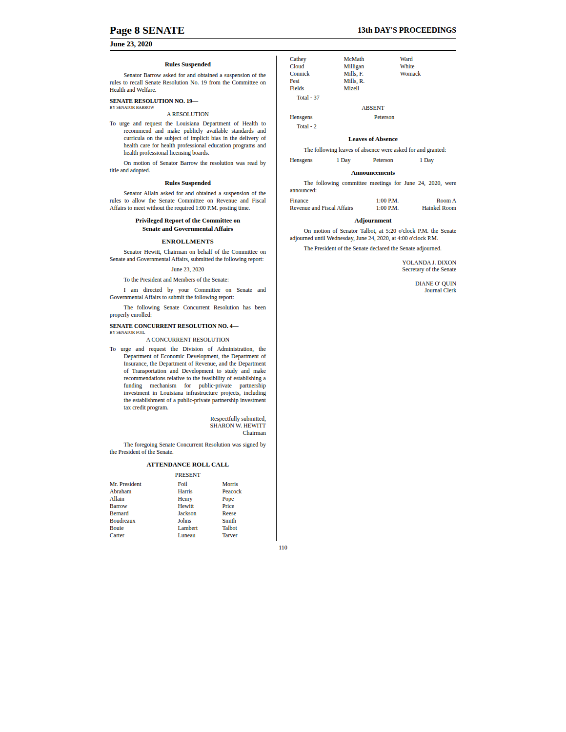Page 8 SENATE
13th DAY'S PROCEEDINGS
June 23, 2020
Rules Suspended
Senator Barrow asked for and obtained a suspension of the rules to recall Senate Resolution No. 19 from the Committee on Health and Welfare.
SENATE RESOLUTION NO. 19—
BY SENATOR BARROW
A RESOLUTION
To urge and request the Louisiana Department of Health to recommend and make publicly available standards and curricula on the subject of implicit bias in the delivery of health care for health professional education programs and health professional licensing boards.
On motion of Senator Barrow the resolution was read by title and adopted.
Rules Suspended
Senator Allain asked for and obtained a suspension of the rules to allow the Senate Committee on Revenue and Fiscal Affairs to meet without the required 1:00 P.M. posting time.
Privileged Report of the Committee on
Senate and Governmental Affairs
ENROLLMENTS
Senator Hewitt, Chairman on behalf of the Committee on Senate and Governmental Affairs, submitted the following report:
June 23, 2020
To the President and Members of the Senate:
I am directed by your Committee on Senate and Governmental Affairs to submit the following report:
The following Senate Concurrent Resolution has been properly enrolled:
SENATE CONCURRENT RESOLUTION NO. 4—
BY SENATOR FOIL
A CONCURRENT RESOLUTION
To urge and request the Division of Administration, the Department of Economic Development, the Department of Insurance, the Department of Revenue, and the Department of Transportation and Development to study and make recommendations relative to the feasibility of establishing a funding mechanism for public-private partnership investment in Louisiana infrastructure projects, including the establishment of a public-private partnership investment tax credit program.
Respectfully submitted,
SHARON W. HEWITT
Chairman
The foregoing Senate Concurrent Resolution was signed by the President of the Senate.
ATTENDANCE ROLL CALL
PRESENT
| Mr. President | Foil | Morris |
| Abraham | Harris | Peacock |
| Allain | Henry | Pope |
| Barrow | Hewitt | Price |
| Bernard | Jackson | Reese |
| Boudreaux | Johns | Smith |
| Bouie | Lambert | Talbot |
| Carter | Luneau | Tarver |
| Cathey | McMath | Ward |
| Cloud | Milligan | White |
| Connick | Mills, F. | Womack |
| Fesi | Mills, R. | |
| Fields | Mizell | |
Total - 37
ABSENT
| Hensgens | Peterson | |
Total - 2
Leaves of Absence
The following leaves of absence were asked for and granted:
| Hensgens | 1 Day | Peterson | 1 Day |
Announcements
The following committee meetings for June 24, 2020, were announced:
| Finance | 1:00 P.M. | Room A |
| Revenue and Fiscal Affairs | 1:00 P.M. | Hainkel Room |
Adjournment
On motion of Senator Talbot, at 5:20 o'clock P.M. the Senate adjourned until Wednesday, June 24, 2020, at 4:00 o'clock P.M.
The President of the Senate declared the Senate adjourned.
YOLANDA J. DIXON
Secretary of the Senate
DIANE O' QUIN
Journal Clerk
110